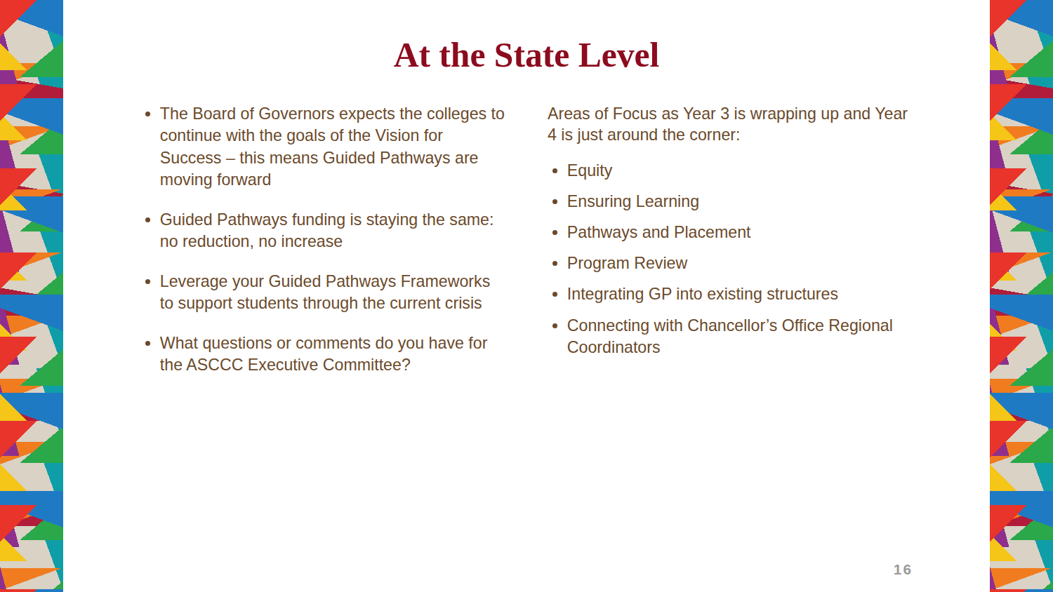At the State Level
The Board of Governors expects the colleges to continue with the goals of the Vision for Success – this means Guided Pathways are moving forward
Guided Pathways funding is staying the same: no reduction, no increase
Leverage your Guided Pathways Frameworks to support students through the current crisis
What questions or comments do you have for the ASCCC Executive Committee?
Areas of Focus as Year 3 is wrapping up and Year 4 is just around the corner:
Equity
Ensuring Learning
Pathways and Placement
Program Review
Integrating GP into existing structures
Connecting with Chancellor’s Office Regional Coordinators
16